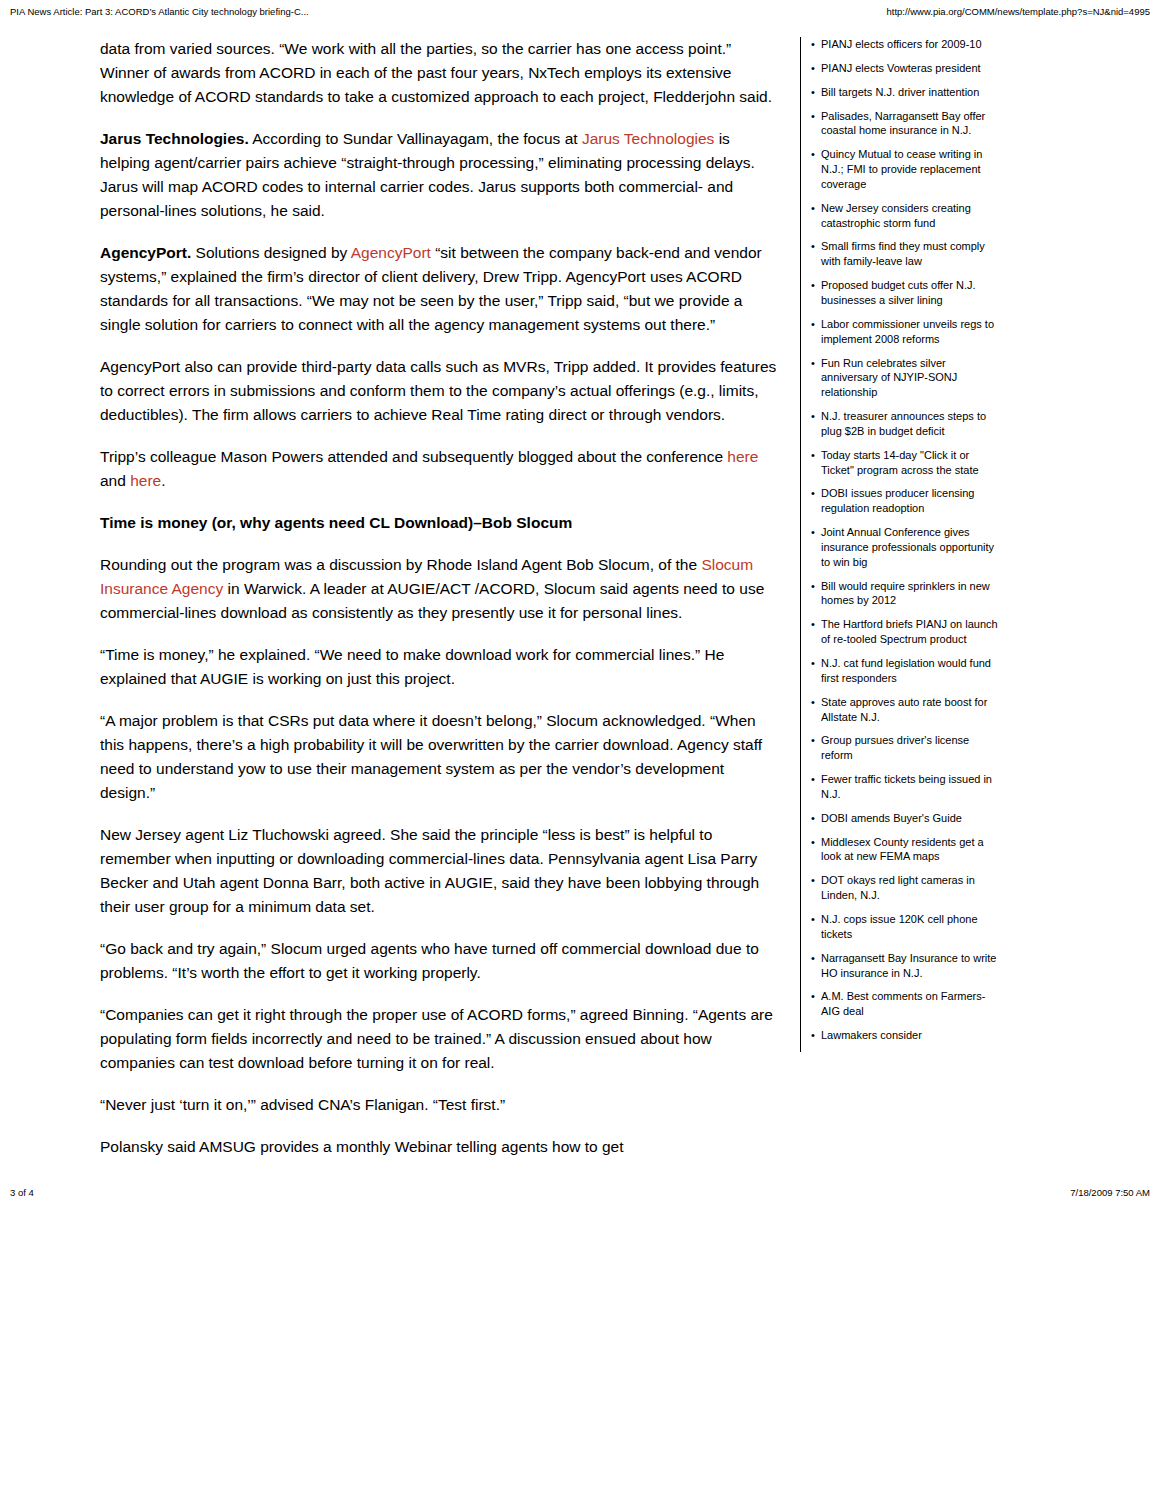PIA News Article: Part 3: ACORD’s Atlantic City technology briefing-C... http://www.pia.org/COMM/news/template.php?s=NJ&nid=4995
data from varied sources. “We work with all the parties, so the carrier has one access point.” Winner of awards from ACORD in each of the past four years, NxTech employs its extensive knowledge of ACORD standards to take a customized approach to each project, Fledderjohn said.
Jarus Technologies. According to Sundar Vallinayagam, the focus at Jarus Technologies is helping agent/carrier pairs achieve “straight-through processing,” eliminating processing delays. Jarus will map ACORD codes to internal carrier codes. Jarus supports both commercial- and personal-lines solutions, he said.
AgencyPort. Solutions designed by AgencyPort “sit between the company back-end and vendor systems,” explained the firm’s director of client delivery, Drew Tripp. AgencyPort uses ACORD standards for all transactions. “We may not be seen by the user,” Tripp said, “but we provide a single solution for carriers to connect with all the agency management systems out there.”
AgencyPort also can provide third-party data calls such as MVRs, Tripp added. It provides features to correct errors in submissions and conform them to the company’s actual offerings (e.g., limits, deductibles). The firm allows carriers to achieve Real Time rating direct or through vendors.
Tripp’s colleague Mason Powers attended and subsequently blogged about the conference here and here.
Time is money (or, why agents need CL Download)–Bob Slocum
Rounding out the program was a discussion by Rhode Island Agent Bob Slocum, of the Slocum Insurance Agency in Warwick. A leader at AUGIE/ACT /ACORD, Slocum said agents need to use commercial-lines download as consistently as they presently use it for personal lines.
“Time is money,” he explained. “We need to make download work for commercial lines.” He explained that AUGIE is working on just this project.
“A major problem is that CSRs put data where it doesn’t belong,” Slocum acknowledged. “When this happens, there’s a high probability it will be overwritten by the carrier download. Agency staff need to understand yow to use their management system as per the vendor’s development design.”
New Jersey agent Liz Tluchowski agreed. She said the principle “less is best” is helpful to remember when inputting or downloading commercial-lines data. Pennsylvania agent Lisa Parry Becker and Utah agent Donna Barr, both active in AUGIE, said they have been lobbying through their user group for a minimum data set.
“Go back and try again,” Slocum urged agents who have turned off commercial download due to problems. “It’s worth the effort to get it working properly.
“Companies can get it right through the proper use of ACORD forms,” agreed Binning. “Agents are populating form fields incorrectly and need to be trained.” A discussion ensued about how companies can test download before turning it on for real.
“Never just ‘turn it on,’” advised CNA’s Flanigan. “Test first.”
Polansky said AMSUG provides a monthly Webinar telling agents how to get
PIANJ elects officers for 2009-10
PIANJ elects Vowteras president
Bill targets N.J. driver inattention
Palisades, Narragansett Bay offer coastal home insurance in N.J.
Quincy Mutual to cease writing in N.J.; FMI to provide replacement coverage
New Jersey considers creating catastrophic storm fund
Small firms find they must comply with family-leave law
Proposed budget cuts offer N.J. businesses a silver lining
Labor commissioner unveils regs to implement 2008 reforms
Fun Run celebrates silver anniversary of NJYIP-SONJ relationship
N.J. treasurer announces steps to plug $2B in budget deficit
Today starts 14-day "Click it or Ticket" program across the state
DOBI issues producer licensing regulation readoption
Joint Annual Conference gives insurance professionals opportunity to win big
Bill would require sprinklers in new homes by 2012
The Hartford briefs PIANJ on launch of re-tooled Spectrum product
N.J. cat fund legislation would fund first responders
State approves auto rate boost for Allstate N.J.
Group pursues driver's license reform
Fewer traffic tickets being issued in N.J.
DOBI amends Buyer's Guide
Middlesex County residents get a look at new FEMA maps
DOT okays red light cameras in Linden, N.J.
N.J. cops issue 120K cell phone tickets
Narragansett Bay Insurance to write HO insurance in N.J.
A.M. Best comments on Farmers-AIG deal
Lawmakers consider
3 of 4 7/18/2009 7:50 AM